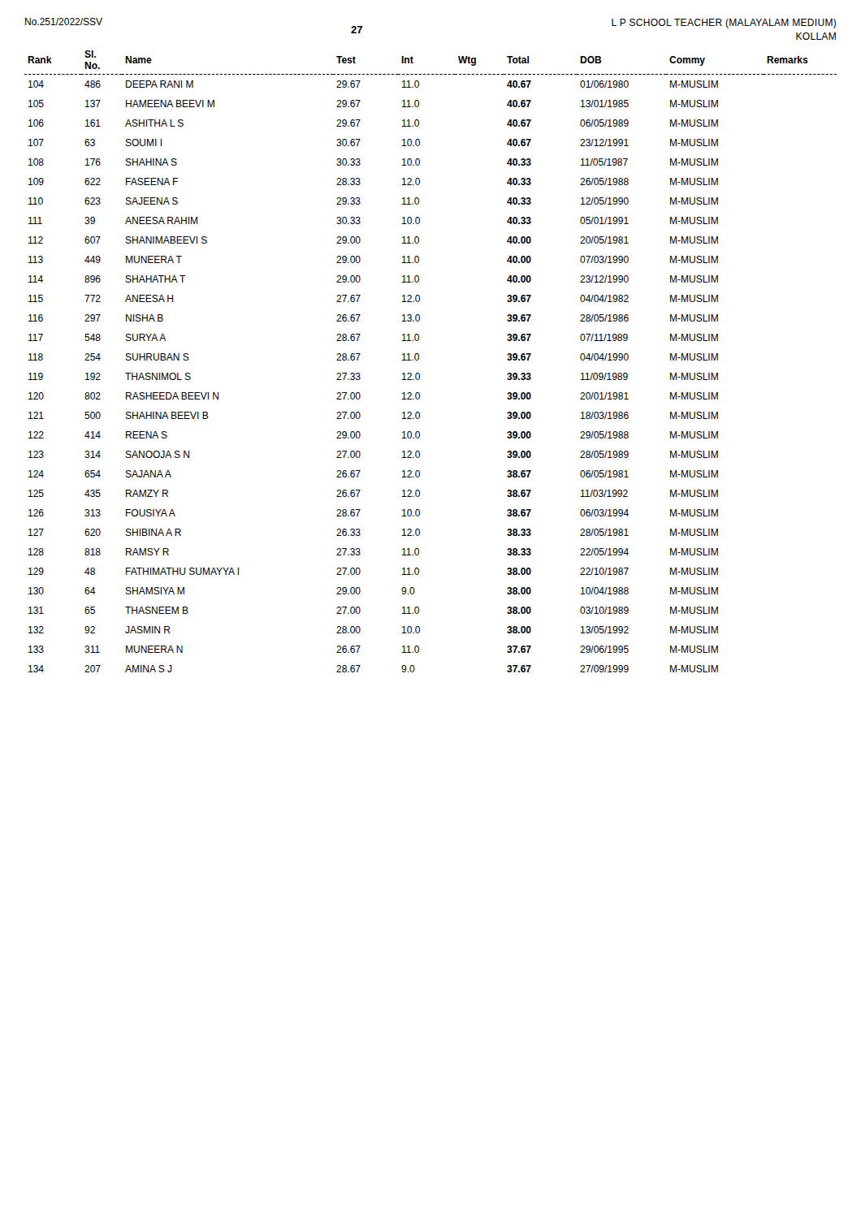No.251/2022/SSV
27
L P SCHOOL TEACHER (MALAYALAM MEDIUM)
KOLLAM
| Rank | Sl. No. | Name | Test | Int | Wtg | Total | DOB | Commy | Remarks |
| --- | --- | --- | --- | --- | --- | --- | --- | --- | --- |
| 104 | 486 | DEEPA RANI M | 29.67 | 11.0 | | 40.67 | 01/06/1980 | M-MUSLIM | |
| 105 | 137 | HAMEENA BEEVI M | 29.67 | 11.0 | | 40.67 | 13/01/1985 | M-MUSLIM | |
| 106 | 161 | ASHITHA L S | 29.67 | 11.0 | | 40.67 | 06/05/1989 | M-MUSLIM | |
| 107 | 63 | SOUMI I | 30.67 | 10.0 | | 40.67 | 23/12/1991 | M-MUSLIM | |
| 108 | 176 | SHAHINA S | 30.33 | 10.0 | | 40.33 | 11/05/1987 | M-MUSLIM | |
| 109 | 622 | FASEENA F | 28.33 | 12.0 | | 40.33 | 26/05/1988 | M-MUSLIM | |
| 110 | 623 | SAJEENA S | 29.33 | 11.0 | | 40.33 | 12/05/1990 | M-MUSLIM | |
| 111 | 39 | ANEESA RAHIM | 30.33 | 10.0 | | 40.33 | 05/01/1991 | M-MUSLIM | |
| 112 | 607 | SHANIMABEEVI S | 29.00 | 11.0 | | 40.00 | 20/05/1981 | M-MUSLIM | |
| 113 | 449 | MUNEERA T | 29.00 | 11.0 | | 40.00 | 07/03/1990 | M-MUSLIM | |
| 114 | 896 | SHAHATHA T | 29.00 | 11.0 | | 40.00 | 23/12/1990 | M-MUSLIM | |
| 115 | 772 | ANEESA H | 27.67 | 12.0 | | 39.67 | 04/04/1982 | M-MUSLIM | |
| 116 | 297 | NISHA B | 26.67 | 13.0 | | 39.67 | 28/05/1986 | M-MUSLIM | |
| 117 | 548 | SURYA A | 28.67 | 11.0 | | 39.67 | 07/11/1989 | M-MUSLIM | |
| 118 | 254 | SUHRUBAN S | 28.67 | 11.0 | | 39.67 | 04/04/1990 | M-MUSLIM | |
| 119 | 192 | THASNIMOL S | 27.33 | 12.0 | | 39.33 | 11/09/1989 | M-MUSLIM | |
| 120 | 802 | RASHEEDA BEEVI N | 27.00 | 12.0 | | 39.00 | 20/01/1981 | M-MUSLIM | |
| 121 | 500 | SHAHINA BEEVI B | 27.00 | 12.0 | | 39.00 | 18/03/1986 | M-MUSLIM | |
| 122 | 414 | REENA S | 29.00 | 10.0 | | 39.00 | 29/05/1988 | M-MUSLIM | |
| 123 | 314 | SANOOJA S N | 27.00 | 12.0 | | 39.00 | 28/05/1989 | M-MUSLIM | |
| 124 | 654 | SAJANA A | 26.67 | 12.0 | | 38.67 | 06/05/1981 | M-MUSLIM | |
| 125 | 435 | RAMZY R | 26.67 | 12.0 | | 38.67 | 11/03/1992 | M-MUSLIM | |
| 126 | 313 | FOUSIYA A | 28.67 | 10.0 | | 38.67 | 06/03/1994 | M-MUSLIM | |
| 127 | 620 | SHIBINA A R | 26.33 | 12.0 | | 38.33 | 28/05/1981 | M-MUSLIM | |
| 128 | 818 | RAMSY R | 27.33 | 11.0 | | 38.33 | 22/05/1994 | M-MUSLIM | |
| 129 | 48 | FATHIMATHU SUMAYYA I | 27.00 | 11.0 | | 38.00 | 22/10/1987 | M-MUSLIM | |
| 130 | 64 | SHAMSIYA M | 29.00 | 9.0 | | 38.00 | 10/04/1988 | M-MUSLIM | |
| 131 | 65 | THASNEEM B | 27.00 | 11.0 | | 38.00 | 03/10/1989 | M-MUSLIM | |
| 132 | 92 | JASMIN R | 28.00 | 10.0 | | 38.00 | 13/05/1992 | M-MUSLIM | |
| 133 | 311 | MUNEERA N | 26.67 | 11.0 | | 37.67 | 29/06/1995 | M-MUSLIM | |
| 134 | 207 | AMINA S J | 28.67 | 9.0 | | 37.67 | 27/09/1999 | M-MUSLIM | |